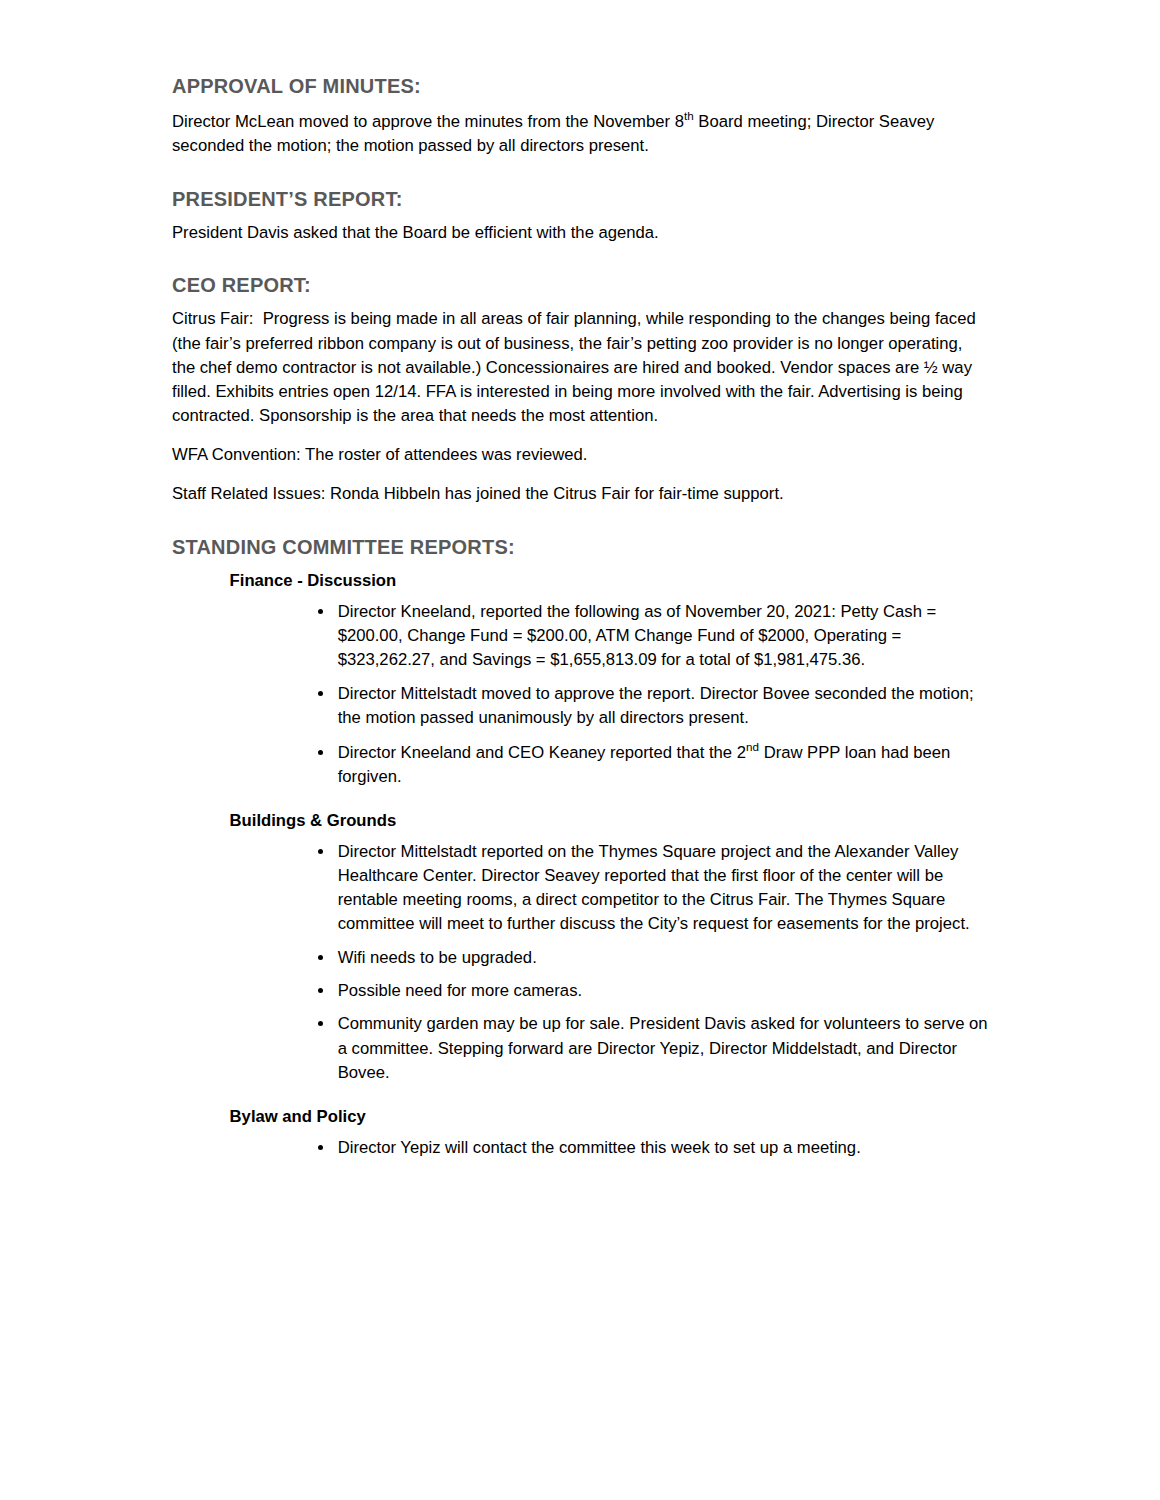APPROVAL OF MINUTES:
Director McLean moved to approve the minutes from the November 8th Board meeting; Director Seavey seconded the motion; the motion passed by all directors present.
PRESIDENT’S REPORT:
President Davis asked that the Board be efficient with the agenda.
CEO REPORT:
Citrus Fair: Progress is being made in all areas of fair planning, while responding to the changes being faced (the fair’s preferred ribbon company is out of business, the fair’s petting zoo provider is no longer operating, the chef demo contractor is not available.) Concessionaires are hired and booked. Vendor spaces are ½ way filled. Exhibits entries open 12/14. FFA is interested in being more involved with the fair. Advertising is being contracted. Sponsorship is the area that needs the most attention.
WFA Convention: The roster of attendees was reviewed.
Staff Related Issues: Ronda Hibbeln has joined the Citrus Fair for fair-time support.
STANDING COMMITTEE REPORTS:
Finance - Discussion
Director Kneeland, reported the following as of November 20, 2021: Petty Cash = $200.00, Change Fund = $200.00, ATM Change Fund of $2000, Operating = $323,262.27, and Savings = $1,655,813.09 for a total of $1,981,475.36.
Director Mittelstadt moved to approve the report. Director Bovee seconded the motion; the motion passed unanimously by all directors present.
Director Kneeland and CEO Keaney reported that the 2nd Draw PPP loan had been forgiven.
Buildings & Grounds
Director Mittelstadt reported on the Thymes Square project and the Alexander Valley Healthcare Center. Director Seavey reported that the first floor of the center will be rentable meeting rooms, a direct competitor to the Citrus Fair. The Thymes Square committee will meet to further discuss the City’s request for easements for the project.
Wifi needs to be upgraded.
Possible need for more cameras.
Community garden may be up for sale. President Davis asked for volunteers to serve on a committee. Stepping forward are Director Yepiz, Director Middelstadt, and Director Bovee.
Bylaw and Policy
Director Yepiz will contact the committee this week to set up a meeting.